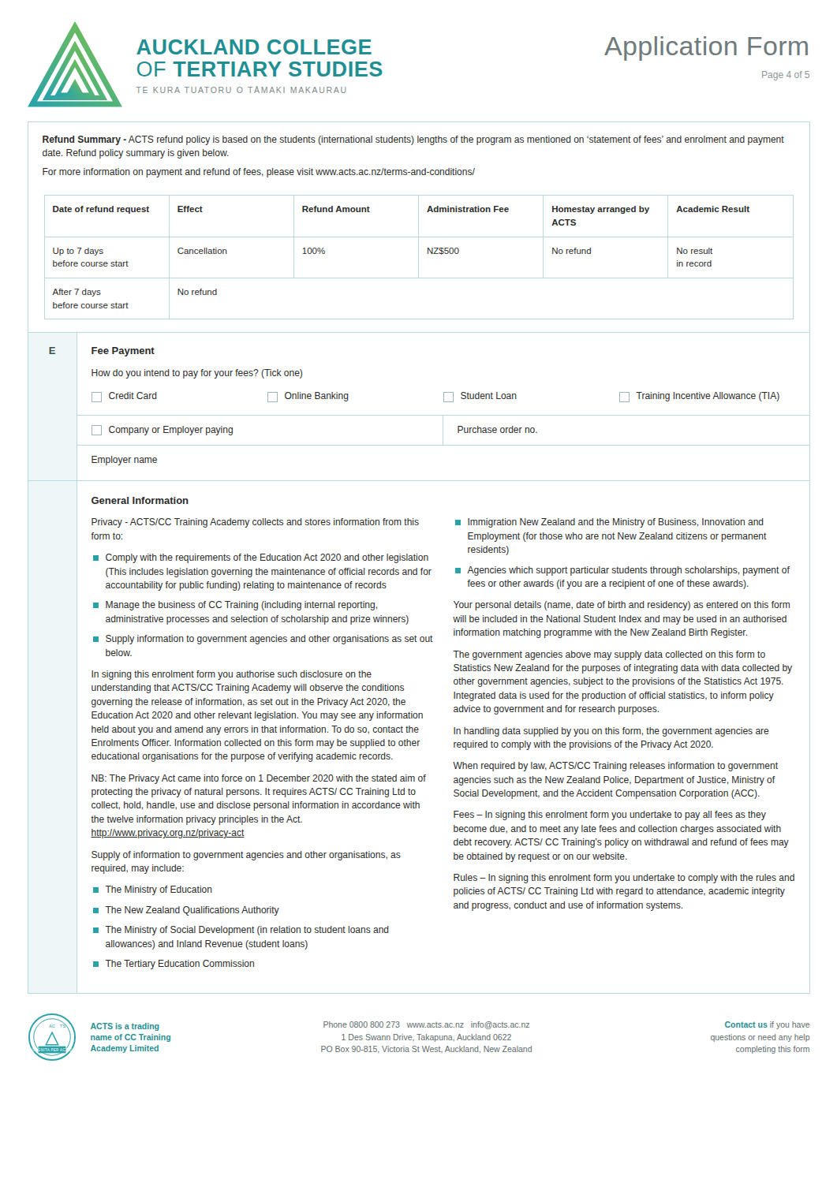AUCKLAND COLLEGE
OF TERTIARY STUDIES
Te Kura Tuatoru o Tāmaki Makaurau
Application Form
Page 4 of 5
Refund Summary - ACTS refund policy is based on the students (international students) lengths of the program as mentioned on ‘statement of fees’ and enrolment and payment date. Refund policy summary is given below.
For more information on payment and refund of fees, please visit www.acts.ac.nz/terms-and-conditions/
| Date of refund request | Effect | Refund Amount | Administration Fee | Homestay arranged by ACTS | Academic Result |
| --- | --- | --- | --- | --- | --- |
| Up to 7 days before course start | Cancellation | 100% | NZ$500 | No refund | No result in record |
| After 7 days before course start | No refund |
E
Fee Payment
How do you intend to pay for your fees? (Tick one)
Credit Card Online Banking Student Loan Training Incentive Allowance (TIA)
Company or Employer paying
Purchase order no.
Employer name
General Information
Privacy - ACTS/CC Training Academy collects and stores information from this form to:
Comply with the requirements of the Education Act 2020 and other legislation (This includes legislation governing the maintenance of official records and for accountability for public funding) relating to maintenance of records
Manage the business of CC Training (including internal reporting, administrative processes and selection of scholarship and prize winners)
Supply information to government agencies and other organisations as set out below.
In signing this enrolment form you authorise such disclosure on the understanding that ACTS/CC Training Academy will observe the conditions governing the release of information, as set out in the Privacy Act 2020, the Education Act 2020 and other relevant legislation. You may see any information held about you and amend any errors in that information. To do so, contact the Enrolments Officer. Information collected on this form may be supplied to other educational organisations for the purpose of verifying academic records.
NB: The Privacy Act came into force on 1 December 2020 with the stated aim of protecting the privacy of natural persons. It requires ACTS/ CC Training Ltd to collect, hold, handle, use and disclose personal information in accordance with the twelve information privacy principles in the Act.
http://www.privacy.org.nz/privacy-act
Supply of information to government agencies and other organisations, as required, may include:
The Ministry of Education
The New Zealand Qualifications Authority
The Ministry of Social Development (in relation to student loans and allowances) and Inland Revenue (student loans)
The Tertiary Education Commission
Immigration New Zealand and the Ministry of Business, Innovation and Employment (for those who are not New Zealand citizens or permanent residents)
Agencies which support particular students through scholarships, payment of fees or other awards (if you are a recipient of one of these awards).
Your personal details (name, date of birth and residency) as entered on this form will be included in the National Student Index and may be used in an authorised information matching programme with the New Zealand Birth Register.
The government agencies above may supply data collected on this form to Statistics New Zealand for the purposes of integrating data with data collected by other government agencies, subject to the provisions of the Statistics Act 1975. Integrated data is used for the production of official statistics, to inform policy advice to government and for research purposes.
In handling data supplied by you on this form, the government agencies are required to comply with the provisions of the Privacy Act 2020.
When required by law, ACTS/CC Training releases information to government agencies such as the New Zealand Police, Department of Justice, Ministry of Social Development, and the Accident Compensation Corporation (ACC).
Fees – In signing this enrolment form you undertake to pay all fees as they become due, and to meet any late fees and collection charges associated with debt recovery. ACTS/ CC Training’s policy on withdrawal and refund of fees may be obtained by request or on our website.
Rules – In signing this enrolment form you undertake to comply with the rules and policies of ACTS/ CC Training Ltd with regard to attendance, academic integrity and progress, conduct and use of information systems.
AC TS COGNITA PER ACTIO
ACTS is a trading
name of CC Training
Academy Limited
Phone 0800 800 273 www.acts.ac.nz info@acts.ac.nz
1 Des Swann Drive, Takapuna, Auckland 0622
PO Box 90-815, Victoria St West, Auckland, New Zealand
Contact us if you have
questions or need any help
completing this form